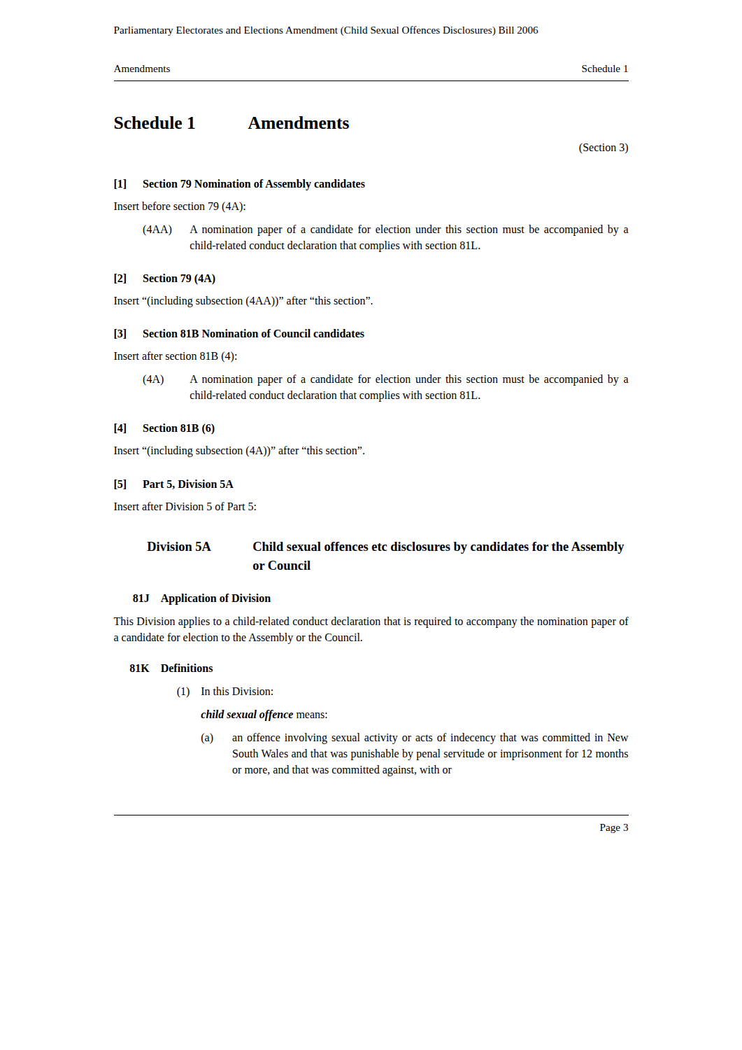Parliamentary Electorates and Elections Amendment (Child Sexual Offences Disclosures) Bill 2006
Amendments Schedule 1
Schedule 1 Amendments
(Section 3)
[1] Section 79 Nomination of Assembly candidates
Insert before section 79 (4A):
(4AA) A nomination paper of a candidate for election under this section must be accompanied by a child-related conduct declaration that complies with section 81L.
[2] Section 79 (4A)
Insert “(including subsection (4AA))” after “this section”.
[3] Section 81B Nomination of Council candidates
Insert after section 81B (4):
(4A) A nomination paper of a candidate for election under this section must be accompanied by a child-related conduct declaration that complies with section 81L.
[4] Section 81B (6)
Insert “(including subsection (4A))” after “this section”.
[5] Part 5, Division 5A
Insert after Division 5 of Part 5:
Division 5A Child sexual offences etc disclosures by candidates for the Assembly or Council
81J Application of Division
This Division applies to a child-related conduct declaration that is required to accompany the nomination paper of a candidate for election to the Assembly or the Council.
81K Definitions
(1) In this Division:
child sexual offence means:
(a) an offence involving sexual activity or acts of indecency that was committed in New South Wales and that was punishable by penal servitude or imprisonment for 12 months or more, and that was committed against, with or
Page 3